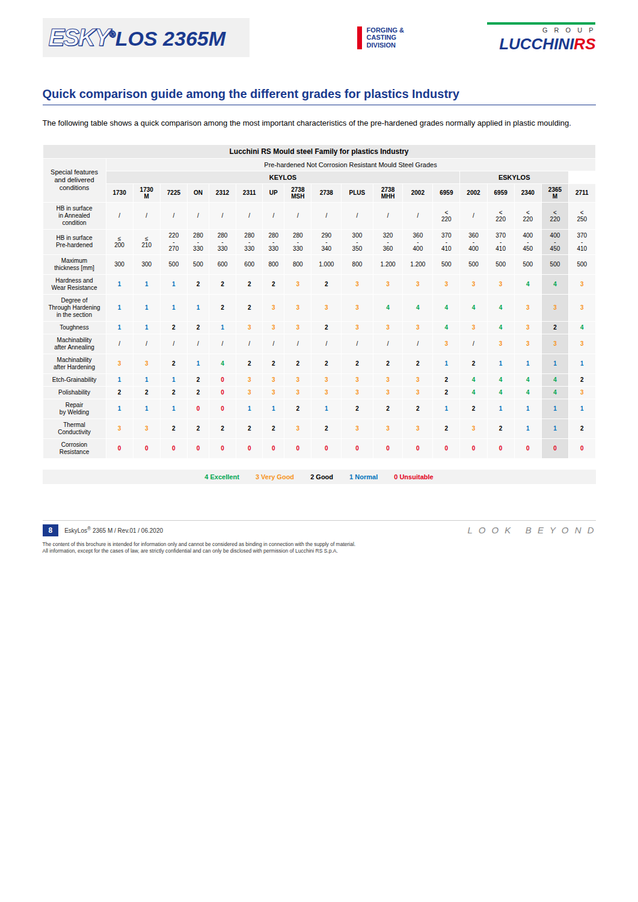ESKY®LOS 2365M
FORGING &
CASTING
DIVISION
G R O U P
LUCCHINIRS
Quick comparison guide among the different grades for plastics Industry
The following table shows a quick comparison among the most important characteristics of the pre-hardened grades normally applied in plastic moulding.
| Lucchini RS Mould steel Family for plastics Industry |
| Special features and delivered conditions | Pre-hardened Not Corrosion Resistant Mould Steel Grades |
| KEYLOS | ESKYLOS | |
| 1730 | 1730 M | 7225 | ON | 2312 | 2311 | UP | 2738 MSH | 2738 | PLUS | 2738 MHH | 2002 | 6959 | 2002 | 6959 | 2340 | 2365 M | 2711 |
| HB in surface in Annealed condition | / | / | / | / | / | / | / | / | / | / | / | / | < 220 | / | < 220 | < 220 | < 220 | < 250 |
| HB in surface Pre-hardened | ≤ 200 | ≤ 210 | 220 - 270 | 280 - 330 | 280 - 330 | 280 - 330 | 280 - 330 | 280 - 330 | 290 - 340 | 300 - 350 | 320 - 360 | 360 - 400 | 370 - 410 | 360 - 400 | 370 - 410 | 400 - 450 | 400 - 450 | 370 - 410 |
| Maximum thickness [mm] | 300 | 300 | 500 | 500 | 600 | 600 | 800 | 800 | 1.000 | 800 | 1.200 | 1.200 | 500 | 500 | 500 | 500 | 500 | 500 |
| Hardness and Wear Resistance | 1 | 1 | 1 | 2 | 2 | 2 | 2 | 3 | 2 | 3 | 3 | 3 | 3 | 3 | 3 | 4 | 4 | 3 |
| Degree of Through Hardening in the section | 1 | 1 | 1 | 1 | 2 | 2 | 3 | 3 | 3 | 3 | 4 | 4 | 4 | 4 | 4 | 3 | 3 | 3 |
| Toughness | 1 | 1 | 2 | 2 | 1 | 3 | 3 | 3 | 2 | 3 | 3 | 3 | 4 | 3 | 4 | 3 | 2 | 4 |
| Machinability after Annealing | / | / | / | / | / | / | / | / | / | / | / | / | 3 | / | 3 | 3 | 3 | 3 |
| Machinability after Hardening | 3 | 3 | 2 | 1 | 4 | 2 | 2 | 2 | 2 | 2 | 2 | 2 | 1 | 2 | 1 | 1 | 1 | 1 |
| Etch-Grainability | 1 | 1 | 1 | 2 | 0 | 3 | 3 | 3 | 3 | 3 | 3 | 3 | 2 | 4 | 4 | 4 | 4 | 2 |
| Polishability | 2 | 2 | 2 | 2 | 0 | 3 | 3 | 3 | 3 | 3 | 3 | 3 | 2 | 4 | 4 | 4 | 4 | 3 |
| Repair by Welding | 1 | 1 | 1 | 0 | 0 | 1 | 1 | 2 | 1 | 2 | 2 | 2 | 1 | 2 | 1 | 1 | 1 | 1 |
| Thermal Conductivity | 3 | 3 | 2 | 2 | 2 | 2 | 2 | 3 | 2 | 3 | 3 | 3 | 2 | 3 | 2 | 1 | 1 | 2 |
| Corrosion Resistance | 0 | 0 | 0 | 0 | 0 | 0 | 0 | 0 | 0 | 0 | 0 | 0 | 0 | 0 | 0 | 0 | 0 | 0 |
4 Excellent 3 Very Good 2 Good 1 Normal 0 Unsuitable
8 EskyLos® 2365 M / Rev.01 / 06.2020
L O O K B E Y O N D
The content of this brochure is intended for information only and cannot be considered as binding in connection with the supply of material.
All information, except for the cases of law, are strictly confidential and can only be disclosed with permission of Lucchini RS S.p.A.